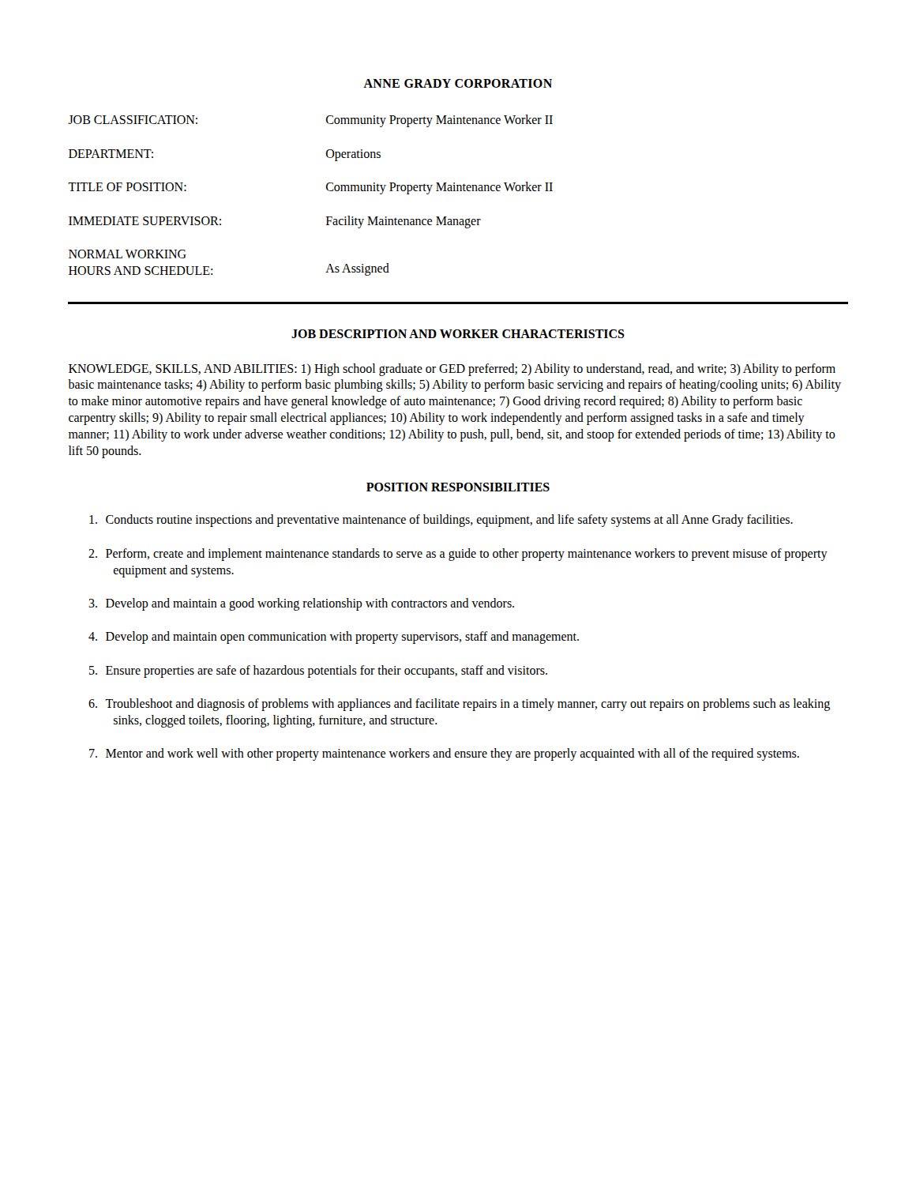ANNE GRADY CORPORATION
| JOB CLASSIFICATION: | Community Property Maintenance Worker II |
| DEPARTMENT: | Operations |
| TITLE OF POSITION: | Community Property Maintenance Worker II |
| IMMEDIATE SUPERVISOR: | Facility Maintenance Manager |
| NORMAL WORKING HOURS AND SCHEDULE: | As Assigned |
JOB DESCRIPTION AND WORKER CHARACTERISTICS
KNOWLEDGE, SKILLS, AND ABILITIES: 1) High school graduate or GED preferred; 2) Ability to understand, read, and write; 3) Ability to perform basic maintenance tasks; 4) Ability to perform basic plumbing skills; 5) Ability to perform basic servicing and repairs of heating/cooling units; 6) Ability to make minor automotive repairs and have general knowledge of auto maintenance; 7) Good driving record required; 8) Ability to perform basic carpentry skills; 9) Ability to repair small electrical appliances; 10) Ability to work independently and perform assigned tasks in a safe and timely manner; 11) Ability to work under adverse weather conditions; 12) Ability to push, pull, bend, sit, and stoop for extended periods of time; 13) Ability to lift 50 pounds.
POSITION RESPONSIBILITIES
Conducts routine inspections and preventative maintenance of buildings, equipment, and life safety systems at all Anne Grady facilities.
Perform, create and implement maintenance standards to serve as a guide to other property maintenance workers to prevent misuse of property equipment and systems.
Develop and maintain a good working relationship with contractors and vendors.
Develop and maintain open communication with property supervisors, staff and management.
Ensure properties are safe of hazardous potentials for their occupants, staff and visitors.
Troubleshoot and diagnosis of problems with appliances and facilitate repairs in a timely manner, carry out repairs on problems such as leaking sinks, clogged toilets, flooring, lighting, furniture, and structure.
Mentor and work well with other property maintenance workers and ensure they are properly acquainted with all of the required systems.